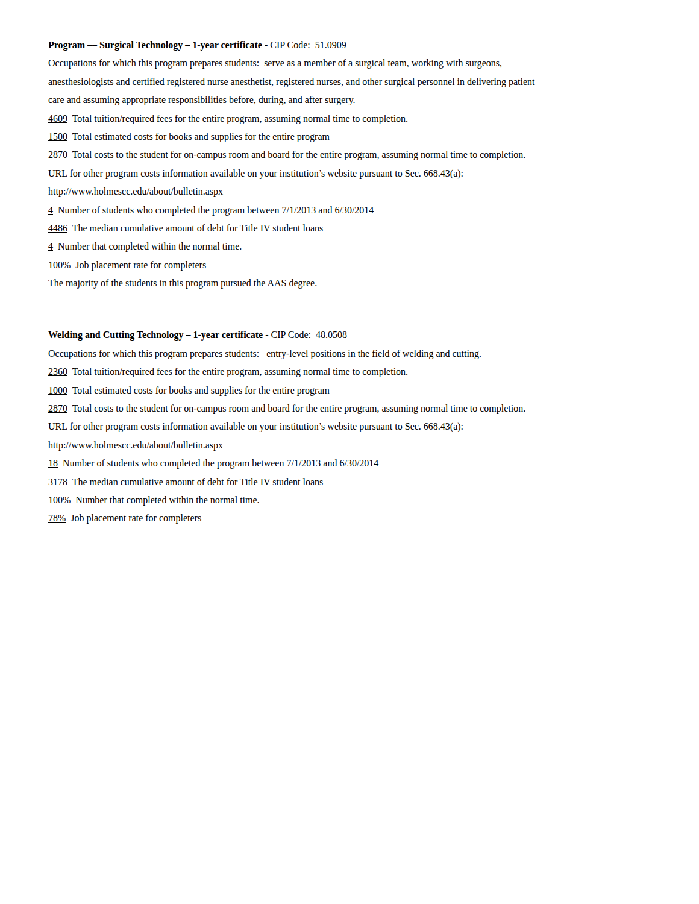Program –– Surgical Technology – 1-year certificate - CIP Code: 51.0909
Occupations for which this program prepares students: serve as a member of a surgical team, working with surgeons, anesthesiologists and certified registered nurse anesthetist, registered nurses, and other surgical personnel in delivering patient care and assuming appropriate responsibilities before, during, and after surgery.
4609 Total tuition/required fees for the entire program, assuming normal time to completion.
1500 Total estimated costs for books and supplies for the entire program
2870 Total costs to the student for on-campus room and board for the entire program, assuming normal time to completion.
URL for other program costs information available on your institution’s website pursuant to Sec. 668.43(a): http://www.holmescc.edu/about/bulletin.aspx
4 Number of students who completed the program between 7/1/2013 and 6/30/2014
4486 The median cumulative amount of debt for Title IV student loans
4 Number that completed within the normal time.
100% Job placement rate for completers
The majority of the students in this program pursued the AAS degree.
Welding and Cutting Technology – 1-year certificate - CIP Code: 48.0508
Occupations for which this program prepares students: entry-level positions in the field of welding and cutting.
2360 Total tuition/required fees for the entire program, assuming normal time to completion.
1000 Total estimated costs for books and supplies for the entire program
2870 Total costs to the student for on-campus room and board for the entire program, assuming normal time to completion.
URL for other program costs information available on your institution’s website pursuant to Sec. 668.43(a): http://www.holmescc.edu/about/bulletin.aspx
18 Number of students who completed the program between 7/1/2013 and 6/30/2014
3178 The median cumulative amount of debt for Title IV student loans
100% Number that completed within the normal time.
78% Job placement rate for completers